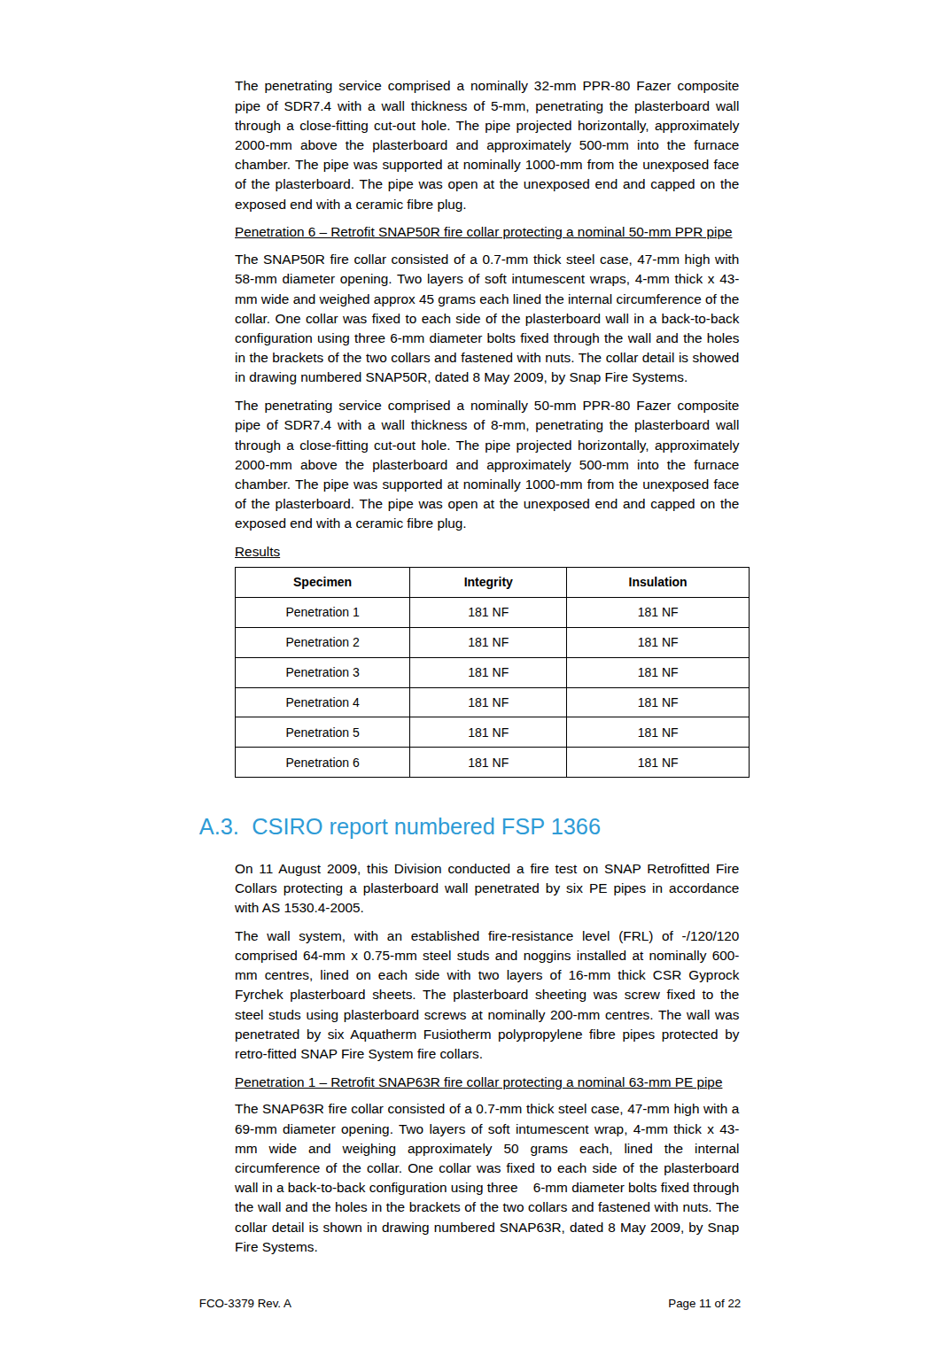The penetrating service comprised a nominally 32-mm PPR-80 Fazer composite pipe of SDR7.4 with a wall thickness of 5-mm, penetrating the plasterboard wall through a close-fitting cut-out hole. The pipe projected horizontally, approximately 2000-mm above the plasterboard and approximately 500-mm into the furnace chamber. The pipe was supported at nominally 1000-mm from the unexposed face of the plasterboard. The pipe was open at the unexposed end and capped on the exposed end with a ceramic fibre plug.
Penetration 6 – Retrofit SNAP50R fire collar protecting a nominal 50-mm PPR pipe
The SNAP50R fire collar consisted of a 0.7-mm thick steel case, 47-mm high with 58-mm diameter opening. Two layers of soft intumescent wraps, 4-mm thick x 43-mm wide and weighed approx 45 grams each lined the internal circumference of the collar. One collar was fixed to each side of the plasterboard wall in a back-to-back configuration using three 6-mm diameter bolts fixed through the wall and the holes in the brackets of the two collars and fastened with nuts. The collar detail is showed in drawing numbered SNAP50R, dated 8 May 2009, by Snap Fire Systems.
The penetrating service comprised a nominally 50-mm PPR-80 Fazer composite pipe of SDR7.4 with a wall thickness of 8-mm, penetrating the plasterboard wall through a close-fitting cut-out hole. The pipe projected horizontally, approximately 2000-mm above the plasterboard and approximately 500-mm into the furnace chamber. The pipe was supported at nominally 1000-mm from the unexposed face of the plasterboard. The pipe was open at the unexposed end and capped on the exposed end with a ceramic fibre plug.
Results
| Specimen | Integrity | Insulation |
| --- | --- | --- |
| Penetration 1 | 181 NF | 181 NF |
| Penetration 2 | 181 NF | 181 NF |
| Penetration 3 | 181 NF | 181 NF |
| Penetration 4 | 181 NF | 181 NF |
| Penetration 5 | 181 NF | 181 NF |
| Penetration 6 | 181 NF | 181 NF |
A.3. CSIRO report numbered FSP 1366
On 11 August 2009, this Division conducted a fire test on SNAP Retrofitted Fire Collars protecting a plasterboard wall penetrated by six PE pipes in accordance with AS 1530.4-2005.
The wall system, with an established fire-resistance level (FRL) of -/120/120 comprised 64-mm x 0.75-mm steel studs and noggins installed at nominally 600-mm centres, lined on each side with two layers of 16-mm thick CSR Gyprock Fyrchek plasterboard sheets. The plasterboard sheeting was screw fixed to the steel studs using plasterboard screws at nominally 200-mm centres. The wall was penetrated by six Aquatherm Fusiotherm polypropylene fibre pipes protected by retro-fitted SNAP Fire System fire collars.
Penetration 1 – Retrofit SNAP63R fire collar protecting a nominal 63-mm PE pipe
The SNAP63R fire collar consisted of a 0.7-mm thick steel case, 47-mm high with a 69-mm diameter opening. Two layers of soft intumescent wrap, 4-mm thick x 43-mm wide and weighing approximately 50 grams each, lined the internal circumference of the collar. One collar was fixed to each side of the plasterboard wall in a back-to-back configuration using three 6-mm diameter bolts fixed through the wall and the holes in the brackets of the two collars and fastened with nuts. The collar detail is shown in drawing numbered SNAP63R, dated 8 May 2009, by Snap Fire Systems.
FCO-3379 Rev. A Page 11 of 22